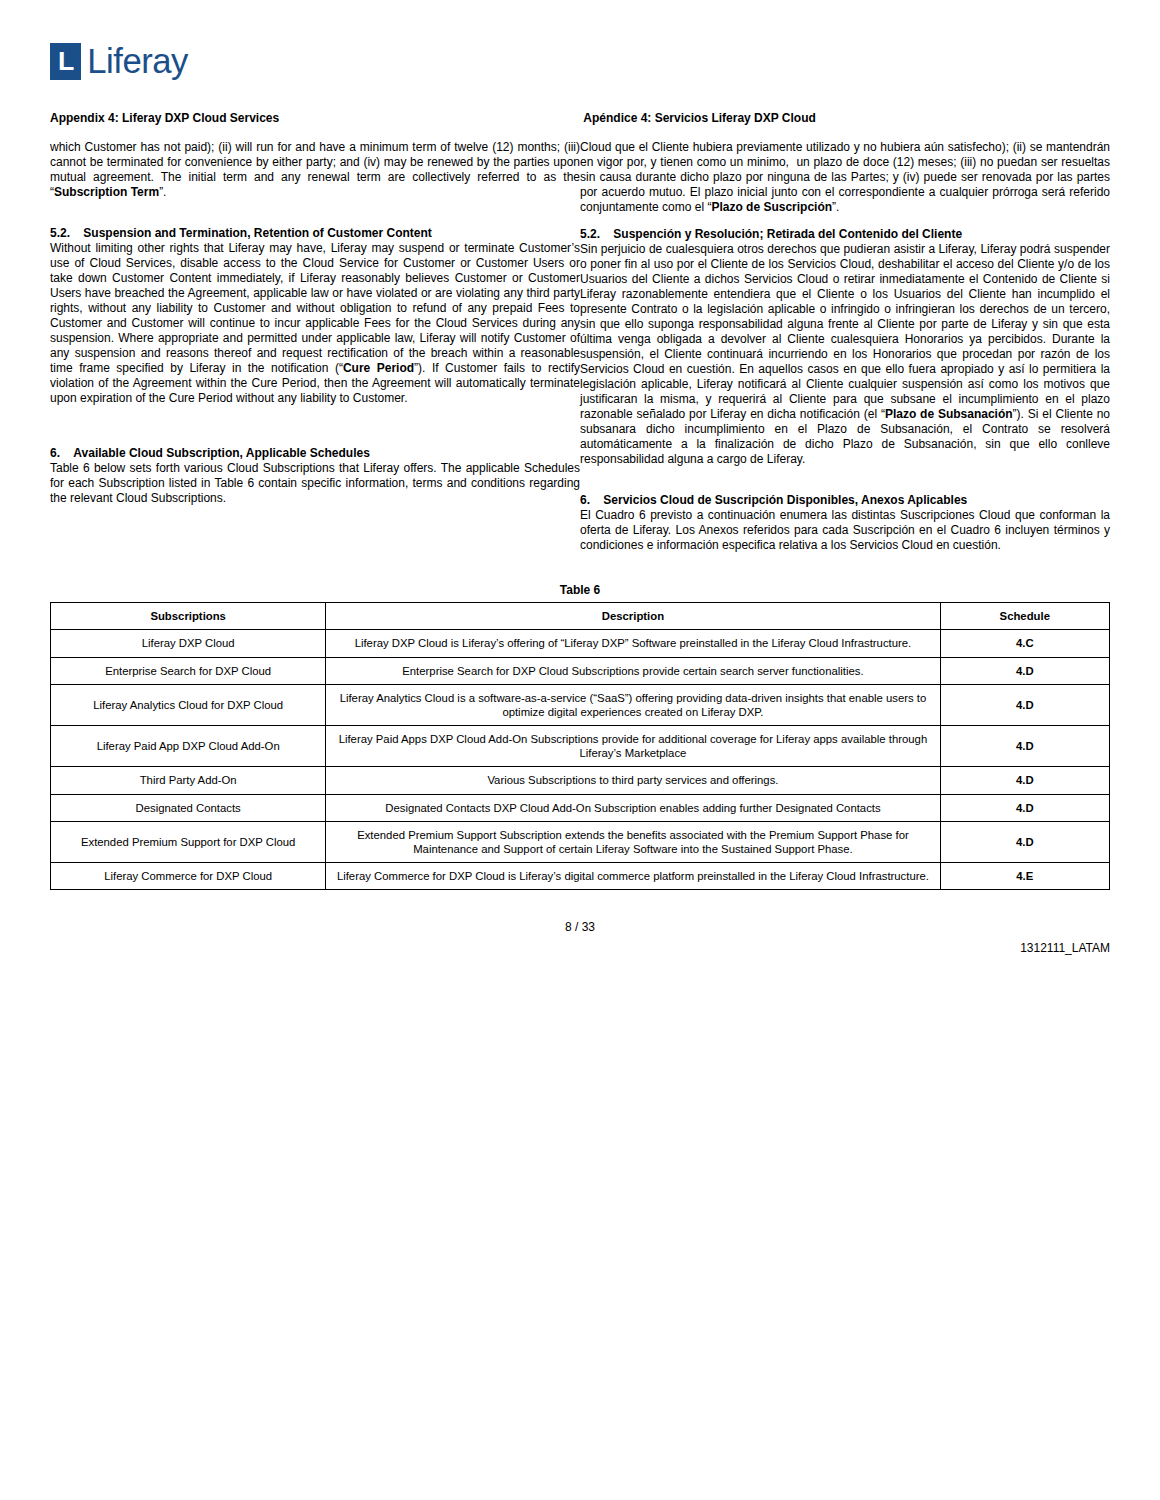LLiferay
| Appendix 4: Liferay DXP Cloud Services which Customer has not paid); (ii) will run for and have a minimum term of twelve (12) months; (iii) cannot be terminated for convenience by either party; and (iv) may be renewed by the parties upon mutual agreement. The initial term and any renewal term are collectively referred to as the “ Subscription Term ”. 5.2. Suspension and Termination, Retention of Customer Content Without limiting other rights that Liferay may have, Liferay may suspend or terminate Customer’s use of Cloud Services, disable access to the Cloud Service for Customer or Customer Users or take down Customer Content immediately, if Liferay reasonably believes Customer or Customer Users have breached the Agreement, applicable law or have violated or are violating any third party rights, without any liability to Customer and without obligation to refund of any prepaid Fees to Customer and Customer will continue to incur applicable Fees for the Cloud Services during any suspension. Where appropriate and permitted under applicable law, Liferay will notify Customer of any suspension and reasons thereof and request rectification of the breach within a reasonable time frame specified by Liferay in the notification (“ Cure Period ”). If Customer fails to rectify violation of the Agreement within the Cure Period, then the Agreement will automatically terminate upon expiration of the Cure Period without any liability to Customer. 6. Available Cloud Subscription, Applicable Schedules Table 6 below sets forth various Cloud Subscriptions that Liferay offers. The applicable Schedules for each Subscription listed in Table 6 contain specific information, terms and conditions regarding the relevant Cloud Subscriptions. | Apéndice 4: Servicios Liferay DXP Cloud Cloud que el Cliente hubiera previamente utilizado y no hubiera aún satisfecho); (ii) se mantendrán en vigor por, y tienen como un minimo, un plazo de doce (12) meses; (iii) no puedan ser resueltas sin causa durante dicho plazo por ninguna de las Partes; y (iv) puede ser renovada por las partes por acuerdo mutuo. El plazo inicial junto con el correspondiente a cualquier prórroga será referido conjuntamente como el “ Plazo de Suscripción ”. 5.2. Suspención y Resolución; Retirada del Contenido del Cliente Sin perjuicio de cualesquiera otros derechos que pudieran asistir a Liferay, Liferay podrá suspender o poner fin al uso por el Cliente de los Servicios Cloud, deshabilitar el acceso del Cliente y/o de los Usuarios del Cliente a dichos Servicios Cloud o retirar inmediatamente el Contenido de Cliente si Liferay razonablemente entendiera que el Cliente o los Usuarios del Cliente han incumplido el presente Contrato o la legislación aplicable o infringido o infringieran los derechos de un tercero, sin que ello suponga responsabilidad alguna frente al Cliente por parte de Liferay y sin que esta última venga obligada a devolver al Cliente cualesquiera Honorarios ya percibidos. Durante la suspensión, el Cliente continuará incurriendo en los Honorarios que procedan por razón de los Servicios Cloud en cuestión. En aquellos casos en que ello fuera apropiado y así lo permitiera la legislación aplicable, Liferay notificará al Cliente cualquier suspensión así como los motivos que justificaran la misma, y requerirá al Cliente para que subsane el incumplimiento en el plazo razonable señalado por Liferay en dicha notificación (el “ Plazo de Subsanación ”). Si el Cliente no subsanara dicho incumplimiento en el Plazo de Subsanación, el Contrato se resolverá automáticamente a la finalización de dicho Plazo de Subsanación, sin que ello conlleve responsabilidad alguna a cargo de Liferay. 6. Servicios Cloud de Suscripción Disponibles, Anexos Aplicables El Cuadro 6 previsto a continuación enumera las distintas Suscripciones Cloud que conforman la oferta de Liferay. Los Anexos referidos para cada Suscripción en el Cuadro 6 incluyen términos y condiciones e información especifica relativa a los Servicios Cloud en cuestión. |
Table 6
| Subscriptions | Description | Schedule |
| --- | --- | --- |
| Liferay DXP Cloud | Liferay DXP Cloud is Liferay’s offering of “Liferay DXP” Software preinstalled in the Liferay Cloud Infrastructure. | 4.C |
| Enterprise Search for DXP Cloud | Enterprise Search for DXP Cloud Subscriptions provide certain search server functionalities. | 4.D |
| Liferay Analytics Cloud for DXP Cloud | Liferay Analytics Cloud is a software-as-a-service (“SaaS”) offering providing data-driven insights that enable users to optimize digital experiences created on Liferay DXP. | 4.D |
| Liferay Paid App DXP Cloud Add-On | Liferay Paid Apps DXP Cloud Add-On Subscriptions provide for additional coverage for Liferay apps available through Liferay’s Marketplace | 4.D |
| Third Party Add-On | Various Subscriptions to third party services and offerings. | 4.D |
| Designated Contacts | Designated Contacts DXP Cloud Add-On Subscription enables adding further Designated Contacts | 4.D |
| Extended Premium Support for DXP Cloud | Extended Premium Support Subscription extends the benefits associated with the Premium Support Phase for Maintenance and Support of certain Liferay Software into the Sustained Support Phase. | 4.D |
| Liferay Commerce for DXP Cloud | Liferay Commerce for DXP Cloud is Liferay’s digital commerce platform preinstalled in the Liferay Cloud Infrastructure. | 4.E |
8 / 33
1312111_LATAM